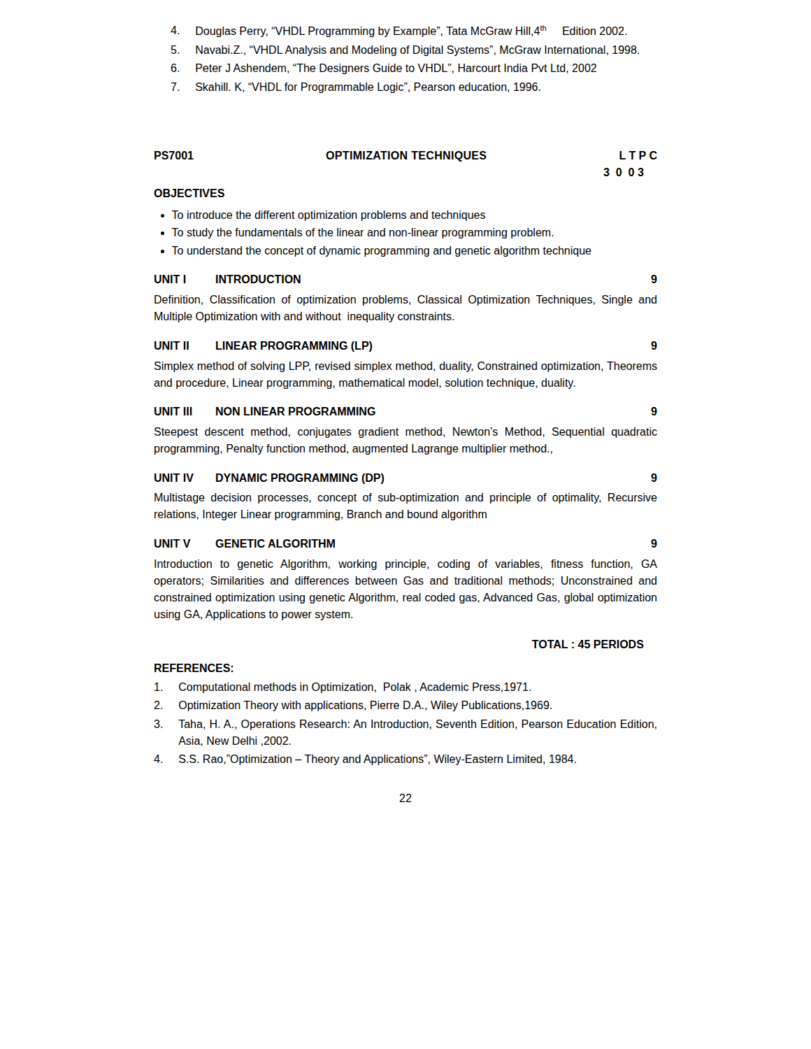4. Douglas Perry, “VHDL Programming by Example”, Tata McGraw Hill,4th Edition 2002.
5. Navabi.Z., “VHDL Analysis and Modeling of Digital Systems”, McGraw International, 1998.
6. Peter J Ashendem, “The Designers Guide to VHDL”, Harcourt India Pvt Ltd, 2002
7. Skahill. K, “VHDL for Programmable Logic”, Pearson education, 1996.
PS7001 OPTIMIZATION TECHNIQUES L T P C
3 0 0 3
OBJECTIVES
To introduce the different optimization problems and techniques
To study the fundamentals of the linear and non-linear programming problem.
To understand the concept of dynamic programming and genetic algorithm technique
UNIT IINTRODUCTION 9
Definition, Classification of optimization problems, Classical Optimization Techniques, Single and Multiple Optimization with and without inequality constraints.
UNIT IILINEAR PROGRAMMING (LP) 9
Simplex method of solving LPP, revised simplex method, duality, Constrained optimization, Theorems and procedure, Linear programming, mathematical model, solution technique, duality.
UNIT IIINON LINEAR PROGRAMMING 9
Steepest descent method, conjugates gradient method, Newton’s Method, Sequential quadratic programming, Penalty function method, augmented Lagrange multiplier method.,
UNIT IVDYNAMIC PROGRAMMING (DP) 9
Multistage decision processes, concept of sub-optimization and principle of optimality, Recursive relations, Integer Linear programming, Branch and bound algorithm
UNIT VGENETIC ALGORITHM 9
Introduction to genetic Algorithm, working principle, coding of variables, fitness function, GA operators; Similarities and differences between Gas and traditional methods; Unconstrained and constrained optimization using genetic Algorithm, real coded gas, Advanced Gas, global optimization using GA, Applications to power system.
TOTAL : 45 PERIODS
REFERENCES:
1. Computational methods in Optimization, Polak , Academic Press,1971.
2. Optimization Theory with applications, Pierre D.A., Wiley Publications,1969.
3. Taha, H. A., Operations Research: An Introduction, Seventh Edition, Pearson Education Edition, Asia, New Delhi ,2002.
4. S.S. Rao,”Optimization – Theory and Applications”, Wiley-Eastern Limited, 1984.
22